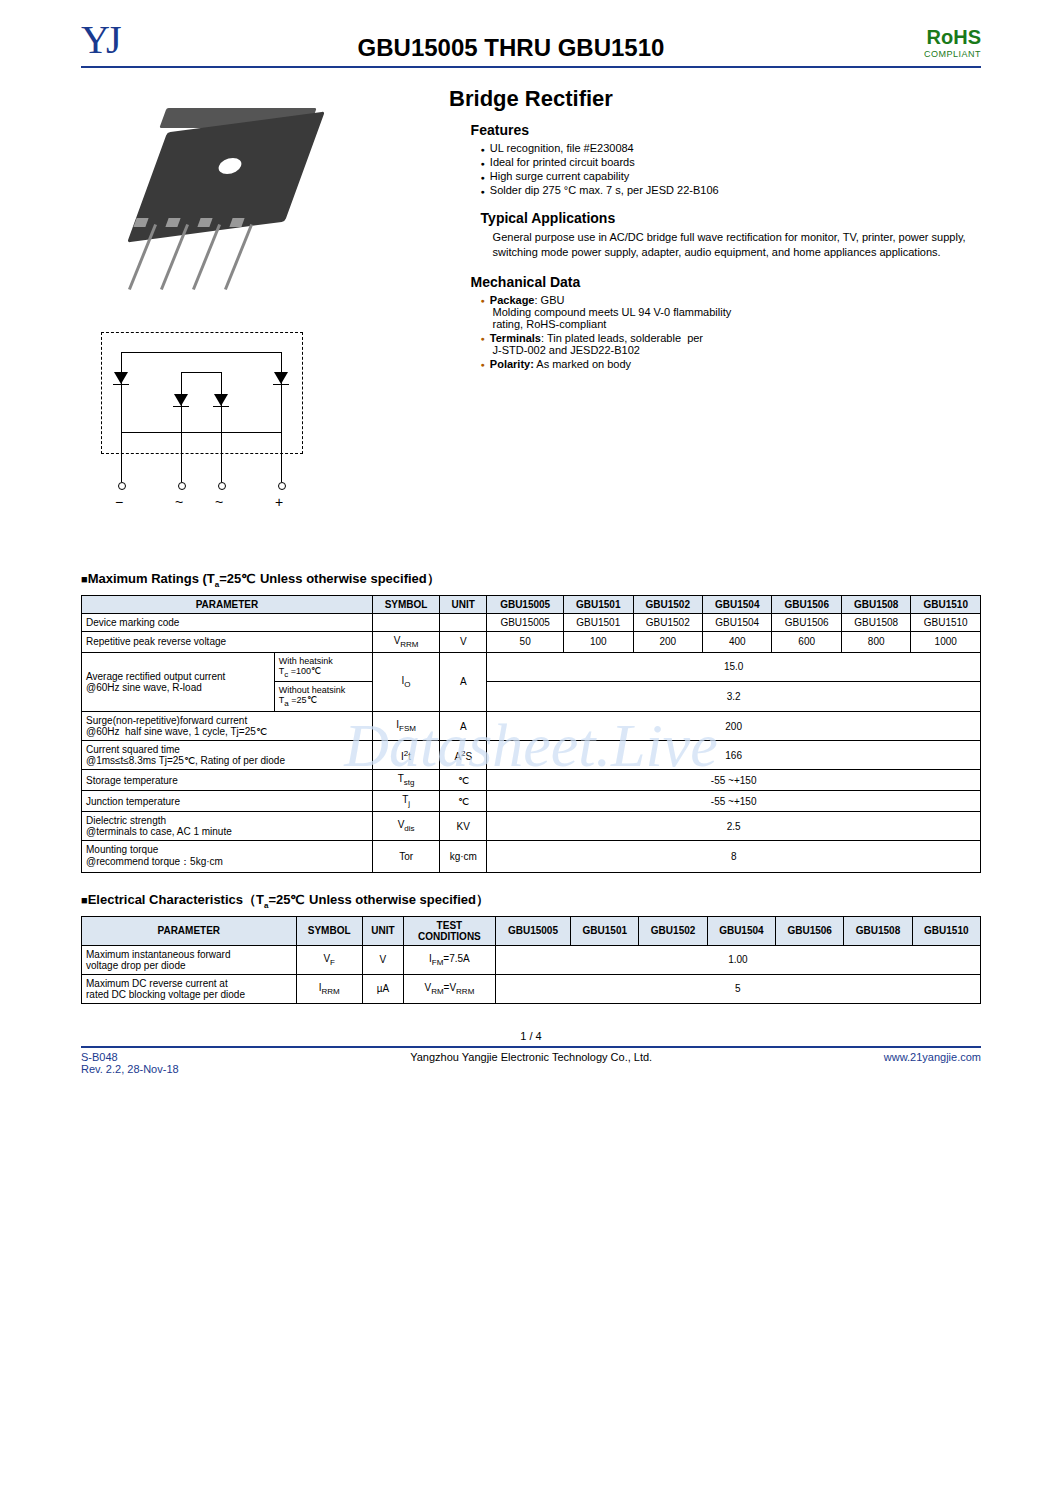YJ
GBU15005 THRU GBU1510
RoHS
COMPLIANT
Bridge Rectifier
−
~
~
+
Features
UL recognition, file #E230084
Ideal for printed circuit boards
High surge current capability
Solder dip 275 °C max. 7 s, per JESD 22-B106
Typical Applications
General purpose use in AC/DC bridge full wave rectification for monitor, TV, printer, power supply, switching mode power supply, adapter, audio equipment, and home appliances applications.
Mechanical Data
Package: GBU Molding compound meets UL 94 V-0 flammability rating, RoHS-compliant
Terminals: Tin plated leads, solderable per J-STD-002 and JESD22-B102
Polarity: As marked on body
■Maximum Ratings (Ta=25℃ Unless otherwise specified）
| PARAMETER | SYMBOL | UNIT | GBU15005 | GBU1501 | GBU1502 | GBU1504 | GBU1506 | GBU1508 | GBU1510 |
| --- | --- | --- | --- | --- | --- | --- | --- | --- | --- |
| Device marking code | | | GBU15005 | GBU1501 | GBU1502 | GBU1504 | GBU1506 | GBU1508 | GBU1510 |
| Repetitive peak reverse voltage | V RRM | V | 50 | 100 | 200 | 400 | 600 | 800 | 1000 |
| Average rectified output current @60Hz sine wave, R-load | With heatsink T c =100℃ | I O | A | 15.0 |
| Without heatsink T a =25℃ | 3.2 |
| Surge(non-repetitive)forward current @60Hz half sine wave, 1 cycle, Tj=25℃ | I FSM | A | 200 |
| Current squared time @1ms≤t≤8.3ms Tj=25℃, Rating of per diode | I 2 t | A 2 S | 166 |
| Storage temperature | T stg | ℃ | -55 ~+150 |
| Junction temperature | T j | ℃ | -55 ~+150 |
| Dielectric strength @terminals to case, AC 1 minute | V dis | KV | 2.5 |
| Mounting torque @recommend torque：5kg·cm | Tor | kg·cm | 8 |
■Electrical Characteristics（Ta=25℃ Unless otherwise specified）
| PARAMETER | SYMBOL | UNIT | TEST CONDITIONS | GBU15005 | GBU1501 | GBU1502 | GBU1504 | GBU1506 | GBU1508 | GBU1510 |
| --- | --- | --- | --- | --- | --- | --- | --- | --- | --- | --- |
| Maximum instantaneous forward voltage drop per diode | V F | V | I FM =7.5A | 1.00 |
| Maximum DC reverse current at rated DC blocking voltage per diode | I RRM | µA | V RM =V RRM | 5 |
Datasheet.Live
1 / 4
S-B048
Rev. 2.2, 28-Nov-18
Yangzhou Yangjie Electronic Technology Co., Ltd.
www.21yangjie.com